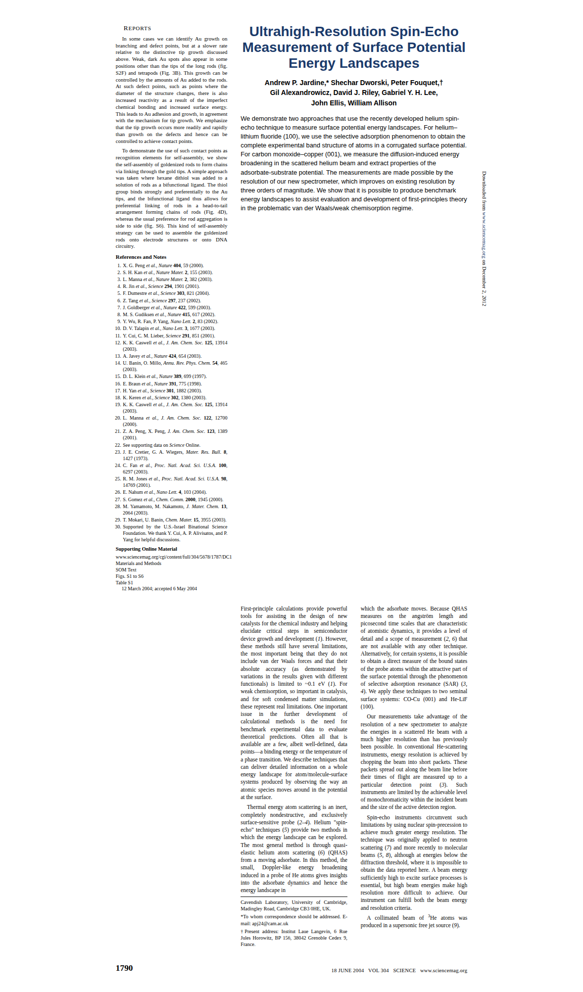Downloaded from www.sciencemag.org on December 2, 2012
REPORTS
In some cases we can identify Au growth on branching and defect points, but at a slower rate relative to the distinctive tip growth discussed above. Weak, dark Au spots also appear in some positions other than the tips of the long rods (fig. S2F) and tetrapods (Fig. 3B). This growth can be controlled by the amounts of Au added to the rods. At such defect points, such as points where the diameter of the structure changes, there is also increased reactivity as a result of the imperfect chemical bonding and increased surface energy. This leads to Au adhesion and growth, in agreement with the mechanism for tip growth. We emphasize that the tip growth occurs more readily and rapidly than growth on the defects and hence can be controlled to achieve contact points.
To demonstrate the use of such contact points as recognition elements for self-assembly, we show the self-assembly of goldenized rods to form chains via linking through the gold tips. A simple approach was taken where hexane dithiol was added to a solution of rods as a bifunctional ligand. The thiol group binds strongly and preferentially to the Au tips, and the bifunctional ligand thus allows for preferential linking of rods in a head-to-tail arrangement forming chains of rods (Fig. 4D), whereas the usual preference for rod aggregation is side to side (fig. S6). This kind of self-assembly strategy can be used to assemble the goldenized rods onto electrode structures or onto DNA circuitry.
References and Notes
X. G. Peng et al., Nature 404, 59 (2000).
S. H. Kan et al., Nature Mater. 2, 155 (2003).
L. Manna et al., Nature Mater. 2, 382 (2003).
R. Jin et al., Science 294, 1901 (2001).
F. Dumestre et al., Science 303, 821 (2004).
Z. Tang et al., Science 297, 237 (2002).
J. Goldberger et al., Nature 422, 599 (2003).
M. S. Gudiksen et al., Nature 415, 617 (2002).
Y. Wu, R. Fan, P. Yang, Nano Lett. 2, 83 (2002).
D. V. Talapin et al., Nano Lett. 3, 1677 (2003).
Y. Cui, C. M. Lieber, Science 291, 851 (2001).
K. K. Caswell et al., J. Am. Chem. Soc. 125, 13914 (2003).
A. Javey et al., Nature 424, 654 (2003).
U. Banin, O. Millo, Annu. Rev. Phys. Chem. 54, 465 (2003).
D. L. Klein et al., Nature 389, 699 (1997).
E. Braun et al., Nature 391, 775 (1998).
H. Yan et al., Science 301, 1882 (2003).
K. Keren et al., Science 302, 1380 (2003).
K. K. Caswell et al., J. Am. Chem. Soc. 125, 13914 (2003).
L. Manna et al., J. Am. Chem. Soc. 122, 12700 (2000).
Z. A. Peng, X. Peng, J. Am. Chem. Soc. 123, 1389 (2001).
See supporting data on Science Online.
J. E. Cretier, G. A. Wiegers, Mater. Res. Bull. 8, 1427 (1973).
C. Fan et al., Proc. Natl. Acad. Sci. U.S.A. 100, 6297 (2003).
R. M. Jones et al., Proc. Natl. Acad. Sci. U.S.A. 98, 14769 (2001).
E. Nahum et al., Nano Lett. 4, 103 (2004).
S. Gomez et al., Chem. Comm. 2000, 1945 (2000).
M. Yamamoto, M. Nakamoto, J. Mater. Chem. 13, 2064 (2003).
T. Mokari, U. Banin, Chem. Mater. 15, 3955 (2003).
Supported by the U.S.-Israel Binational Science Foundation. We thank Y. Cui, A. P. Alivisatos, and P. Yang for helpful discussions.
Supporting Online Material
www.sciencemag.org/cgi/content/full/304/5678/1787/DC1
Materials and Methods
SOM Text
Figs. S1 to S6
Table S1
12 March 2004; accepted 6 May 2004
Ultrahigh-Resolution Spin-Echo Measurement of Surface Potential Energy Landscapes
Andrew P. Jardine,* Shechar Dworski, Peter Fouquet,†
Gil Alexandrowicz, David J. Riley, Gabriel Y. H. Lee,
John Ellis, William Allison
We demonstrate two approaches that use the recently developed helium spin-echo technique to measure surface potential energy landscapes. For helium–lithium fluoride (100), we use the selective adsorption phenomenon to obtain the complete experimental band structure of atoms in a corrugated surface potential. For carbon monoxide–copper (001), we measure the diffusion-induced energy broadening in the scattered helium beam and extract properties of the adsorbate-substrate potential. The measurements are made possible by the resolution of our new spectrometer, which improves on existing resolution by three orders of magnitude. We show that it is possible to produce benchmark energy landscapes to assist evaluation and development of first-principles theory in the problematic van der Waals/weak chemisorption regime.
First-principle calculations provide powerful tools for assisting in the design of new catalysts for the chemical industry and helping elucidate critical steps in semiconductor device growth and development (1). However, these methods still have several limitations, the most important being that they do not include van der Waals forces and that their absolute accuracy (as demonstrated by variations in the results given with different functionals) is limited to ~0.1 eV (1). For weak chemisorption, so important in catalysis, and for soft condensed matter simulations, these represent real limitations. One important issue in the further development of calculational methods is the need for benchmark experimental data to evaluate theoretical predictions. Often all that is available are a few, albeit well-defined, data points—a binding energy or the temperature of a phase transition. We describe techniques that can deliver detailed information on a whole energy landscape for atom/molecule-surface systems produced by observing the way an atomic species moves around in the potential at the surface.
Thermal energy atom scattering is an inert, completely nondestructive, and exclusively surface-sensitive probe (2–4). Helium "spin-echo" techniques (5) provide two methods in which the energy landscape can be explored. The most general method is through quasi-elastic helium atom scattering (6) (QHAS) from a moving adsorbate. In this method, the small, Doppler-like energy broadening induced in a probe of He atoms gives insights into the adsorbate dynamics and hence the energy landscape in
Cavendish Laboratory, University of Cambridge, Madingley Road, Cambridge CB3 0HE, UK.
*To whom correspondence should be addressed. E-mail: apj24@cam.ac.uk
†Present address: Institut Laue Langevin, 6 Rue Jules Horowitz, BP 156, 38042 Grenoble Cedex 9, France.
which the adsorbate moves. Because QHAS measures on the angström length and picosecond time scales that are characteristic of atomistic dynamics, it provides a level of detail and a scope of measurement (2, 6) that are not available with any other technique. Alternatively, for certain systems, it is possible to obtain a direct measure of the bound states of the probe atoms within the attractive part of the surface potential through the phenomenon of selective adsorption resonance (SAR) (3, 4). We apply these techniques to two seminal surface systems: CO-Cu (001) and He-LiF (100).
Our measurements take advantage of the resolution of a new spectrometer to analyze the energies in a scattered He beam with a much higher resolution than has previously been possible. In conventional He-scattering instruments, energy resolution is achieved by chopping the beam into short packets. These packets spread out along the beam line before their times of flight are measured up to a particular detection point (3). Such instruments are limited by the achievable level of monochromaticity within the incident beam and the size of the active detection region.
Spin-echo instruments circumvent such limitations by using nuclear spin-precession to achieve much greater energy resolution. The technique was originally applied to neutron scattering (7) and more recently to molecular beams (5, 8), although at energies below the diffraction threshold, where it is impossible to obtain the data reported here. A beam energy sufficiently high to excite surface processes is essential, but high beam energies make high resolution more difficult to achieve. Our instrument can fulfill both the beam energy and resolution criteria.
A collimated beam of 3He atoms was produced in a supersonic free jet source (9).
1790
18 JUNE 2004 VOL 304 SCIENCE www.sciencemag.org